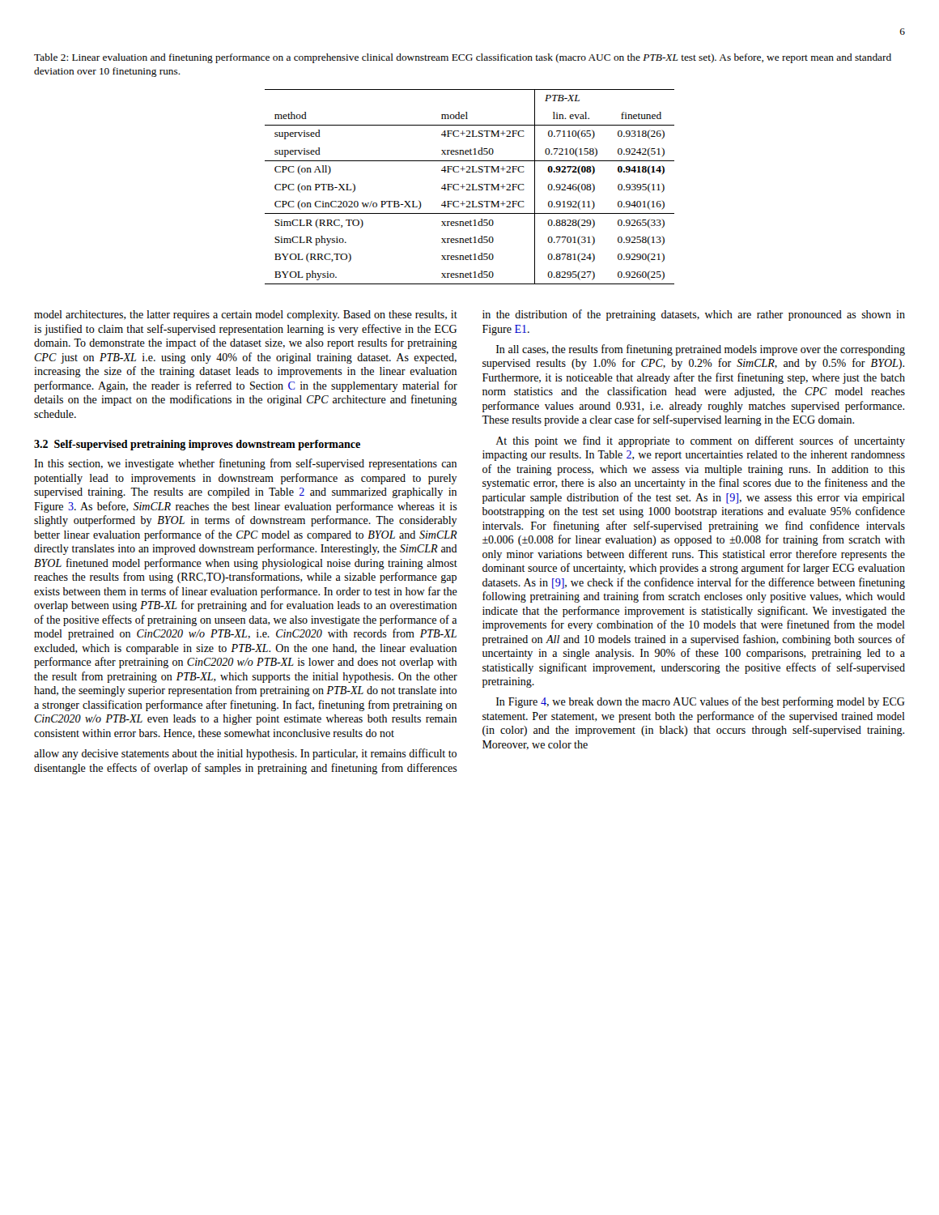6
Table 2: Linear evaluation and finetuning performance on a comprehensive clinical downstream ECG classification task (macro AUC on the PTB-XL test set). As before, we report mean and standard deviation over 10 finetuning runs.
| | | PTB-XL |
| --- | --- | --- |
| method | model | lin. eval. | finetuned |
| supervised | 4FC+2LSTM+2FC | 0.7110(65) | 0.9318(26) |
| supervised | xresnet1d50 | 0.7210(158) | 0.9242(51) |
| CPC (on All) | 4FC+2LSTM+2FC | 0.9272(08) | 0.9418(14) |
| CPC (on PTB-XL) | 4FC+2LSTM+2FC | 0.9246(08) | 0.9395(11) |
| CPC (on CinC2020 w/o PTB-XL) | 4FC+2LSTM+2FC | 0.9192(11) | 0.9401(16) |
| SimCLR (RRC, TO) | xresnet1d50 | 0.8828(29) | 0.9265(33) |
| SimCLR physio. | xresnet1d50 | 0.7701(31) | 0.9258(13) |
| BYOL (RRC,TO) | xresnet1d50 | 0.8781(24) | 0.9290(21) |
| BYOL physio. | xresnet1d50 | 0.8295(27) | 0.9260(25) |
model architectures, the latter requires a certain model complexity. Based on these results, it is justified to claim that self-supervised representation learning is very effective in the ECG domain. To demonstrate the impact of the dataset size, we also report results for pretraining CPC just on PTB-XL i.e. using only 40% of the original training dataset. As expected, increasing the size of the training dataset leads to improvements in the linear evaluation performance. Again, the reader is referred to Section C in the supplementary material for details on the impact on the modifications in the original CPC architecture and finetuning schedule.
3.2 Self-supervised pretraining improves downstream performance
In this section, we investigate whether finetuning from self-supervised representations can potentially lead to improvements in downstream performance as compared to purely supervised training. The results are compiled in Table 2 and summarized graphically in Figure 3. As before, SimCLR reaches the best linear evaluation performance whereas it is slightly outperformed by BYOL in terms of downstream performance. The considerably better linear evaluation performance of the CPC model as compared to BYOL and SimCLR directly translates into an improved downstream performance. Interestingly, the SimCLR and BYOL finetuned model performance when using physiological noise during training almost reaches the results from using (RRC,TO)-transformations, while a sizable performance gap exists between them in terms of linear evaluation performance. In order to test in how far the overlap between using PTB-XL for pretraining and for evaluation leads to an overestimation of the positive effects of pretraining on unseen data, we also investigate the performance of a model pretrained on CinC2020 w/o PTB-XL, i.e. CinC2020 with records from PTB-XL excluded, which is comparable in size to PTB-XL. On the one hand, the linear evaluation performance after pretraining on CinC2020 w/o PTB-XL is lower and does not overlap with the result from pretraining on PTB-XL, which supports the initial hypothesis. On the other hand, the seemingly superior representation from pretraining on PTB-XL do not translate into a stronger classification performance after finetuning. In fact, finetuning from pretraining on CinC2020 w/o PTB-XL even leads to a higher point estimate whereas both results remain consistent within error bars. Hence, these somewhat inconclusive results do not
allow any decisive statements about the initial hypothesis. In particular, it remains difficult to disentangle the effects of overlap of samples in pretraining and finetuning from differences in the distribution of the pretraining datasets, which are rather pronounced as shown in Figure E1.
In all cases, the results from finetuning pretrained models improve over the corresponding supervised results (by 1.0% for CPC, by 0.2% for SimCLR, and by 0.5% for BYOL). Furthermore, it is noticeable that already after the first finetuning step, where just the batch norm statistics and the classification head were adjusted, the CPC model reaches performance values around 0.931, i.e. already roughly matches supervised performance. These results provide a clear case for self-supervised learning in the ECG domain.
At this point we find it appropriate to comment on different sources of uncertainty impacting our results. In Table 2, we report uncertainties related to the inherent randomness of the training process, which we assess via multiple training runs. In addition to this systematic error, there is also an uncertainty in the final scores due to the finiteness and the particular sample distribution of the test set. As in [9], we assess this error via empirical bootstrapping on the test set using 1000 bootstrap iterations and evaluate 95% confidence intervals. For finetuning after self-supervised pretraining we find confidence intervals ±0.006 (±0.008 for linear evaluation) as opposed to ±0.008 for training from scratch with only minor variations between different runs. This statistical error therefore represents the dominant source of uncertainty, which provides a strong argument for larger ECG evaluation datasets. As in [9], we check if the confidence interval for the difference between finetuning following pretraining and training from scratch encloses only positive values, which would indicate that the performance improvement is statistically significant. We investigated the improvements for every combination of the 10 models that were finetuned from the model pretrained on All and 10 models trained in a supervised fashion, combining both sources of uncertainty in a single analysis. In 90% of these 100 comparisons, pretraining led to a statistically significant improvement, underscoring the positive effects of self-supervised pretraining.
In Figure 4, we break down the macro AUC values of the best performing model by ECG statement. Per statement, we present both the performance of the supervised trained model (in color) and the improvement (in black) that occurs through self-supervised training. Moreover, we color the